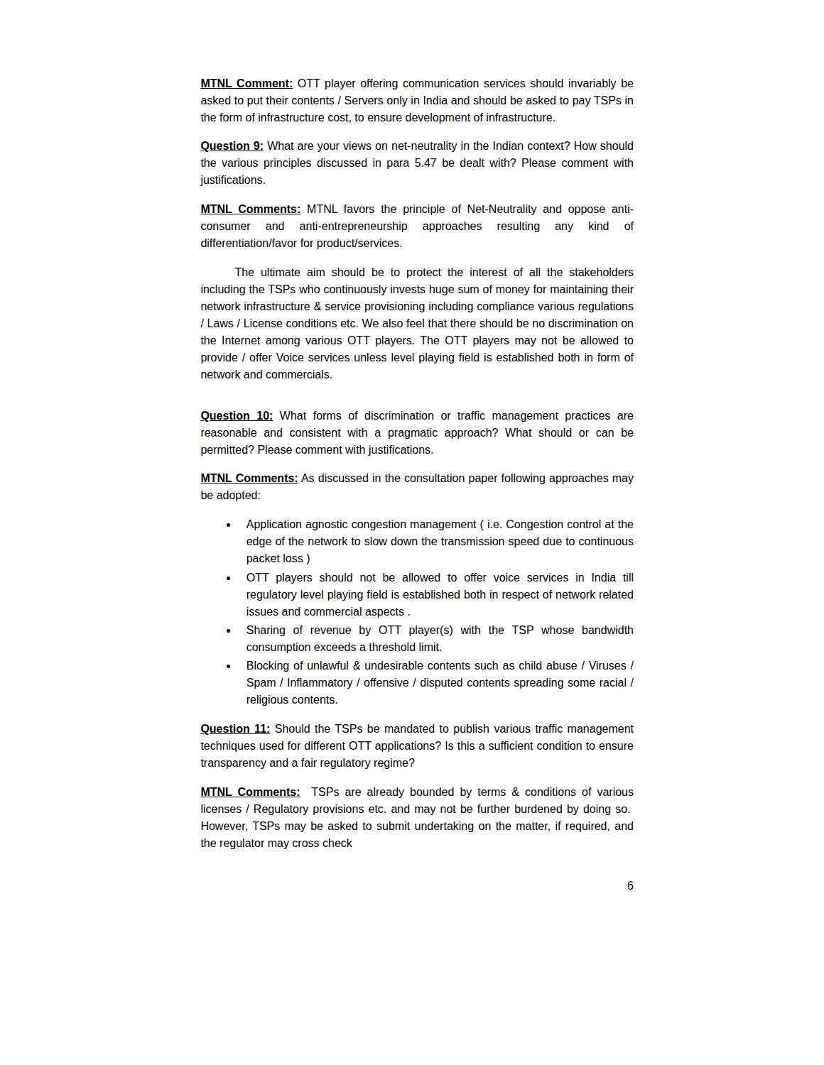MTNL Comment: OTT player offering communication services should invariably be asked to put their contents / Servers only in India and should be asked to pay TSPs in the form of infrastructure cost, to ensure development of infrastructure.
Question 9: What are your views on net-neutrality in the Indian context? How should the various principles discussed in para 5.47 be dealt with? Please comment with justifications.
MTNL Comments: MTNL favors the principle of Net-Neutrality and oppose anti-consumer and anti-entrepreneurship approaches resulting any kind of differentiation/favor for product/services.
The ultimate aim should be to protect the interest of all the stakeholders including the TSPs who continuously invests huge sum of money for maintaining their network infrastructure & service provisioning including compliance various regulations / Laws / License conditions etc. We also feel that there should be no discrimination on the Internet among various OTT players. The OTT players may not be allowed to provide / offer Voice services unless level playing field is established both in form of network and commercials.
Question 10: What forms of discrimination or traffic management practices are reasonable and consistent with a pragmatic approach? What should or can be permitted? Please comment with justifications.
MTNL Comments: As discussed in the consultation paper following approaches may be adopted:
Application agnostic congestion management ( i.e. Congestion control at the edge of the network to slow down the transmission speed due to continuous packet loss )
OTT players should not be allowed to offer voice services in India till regulatory level playing field is established both in respect of network related issues and commercial aspects .
Sharing of revenue by OTT player(s) with the TSP whose bandwidth consumption exceeds a threshold limit.
Blocking of unlawful & undesirable contents such as child abuse / Viruses / Spam / Inflammatory / offensive / disputed contents spreading some racial / religious contents.
Question 11: Should the TSPs be mandated to publish various traffic management techniques used for different OTT applications? Is this a sufficient condition to ensure transparency and a fair regulatory regime?
MTNL Comments: TSPs are already bounded by terms & conditions of various licenses / Regulatory provisions etc. and may not be further burdened by doing so. However, TSPs may be asked to submit undertaking on the matter, if required, and the regulator may cross check
6